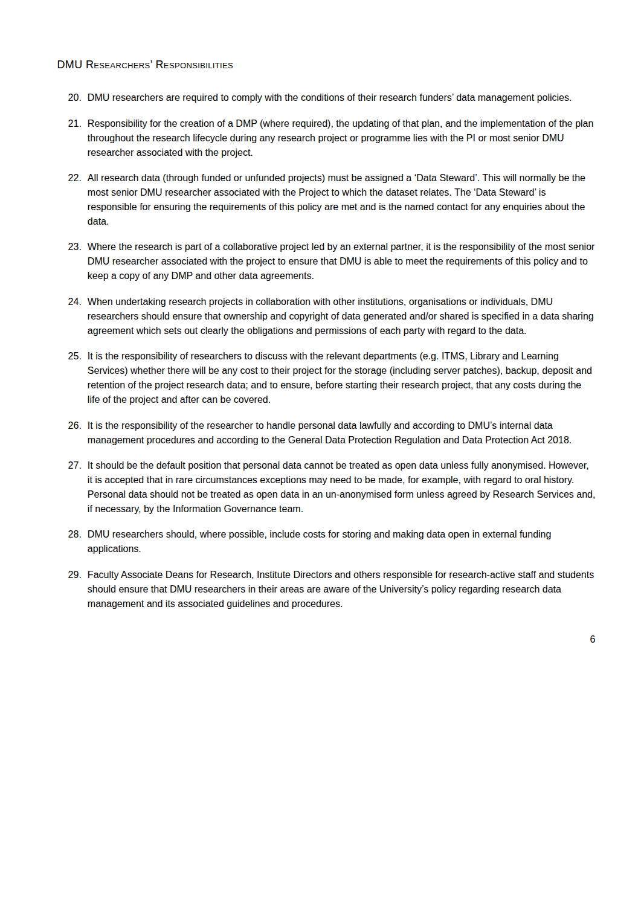DMU Researchers’ Responsibilities
DMU researchers are required to comply with the conditions of their research funders’ data management policies.
Responsibility for the creation of a DMP (where required), the updating of that plan, and the implementation of the plan throughout the research lifecycle during any research project or programme lies with the PI or most senior DMU researcher associated with the project.
All research data (through funded or unfunded projects) must be assigned a ‘Data Steward’. This will normally be the most senior DMU researcher associated with the Project to which the dataset relates. The ‘Data Steward’ is responsible for ensuring the requirements of this policy are met and is the named contact for any enquiries about the data.
Where the research is part of a collaborative project led by an external partner, it is the responsibility of the most senior DMU researcher associated with the project to ensure that DMU is able to meet the requirements of this policy and to keep a copy of any DMP and other data agreements.
When undertaking research projects in collaboration with other institutions, organisations or individuals, DMU researchers should ensure that ownership and copyright of data generated and/or shared is specified in a data sharing agreement which sets out clearly the obligations and permissions of each party with regard to the data.
It is the responsibility of researchers to discuss with the relevant departments (e.g. ITMS, Library and Learning Services) whether there will be any cost to their project for the storage (including server patches), backup, deposit and retention of the project research data; and to ensure, before starting their research project, that any costs during the life of the project and after can be covered.
It is the responsibility of the researcher to handle personal data lawfully and according to DMU’s internal data management procedures and according to the General Data Protection Regulation and Data Protection Act 2018.
It should be the default position that personal data cannot be treated as open data unless fully anonymised. However, it is accepted that in rare circumstances exceptions may need to be made, for example, with regard to oral history. Personal data should not be treated as open data in an un-anonymised form unless agreed by Research Services and, if necessary, by the Information Governance team.
DMU researchers should, where possible, include costs for storing and making data open in external funding applications.
Faculty Associate Deans for Research, Institute Directors and others responsible for research-active staff and students should ensure that DMU researchers in their areas are aware of the University’s policy regarding research data management and its associated guidelines and procedures.
6